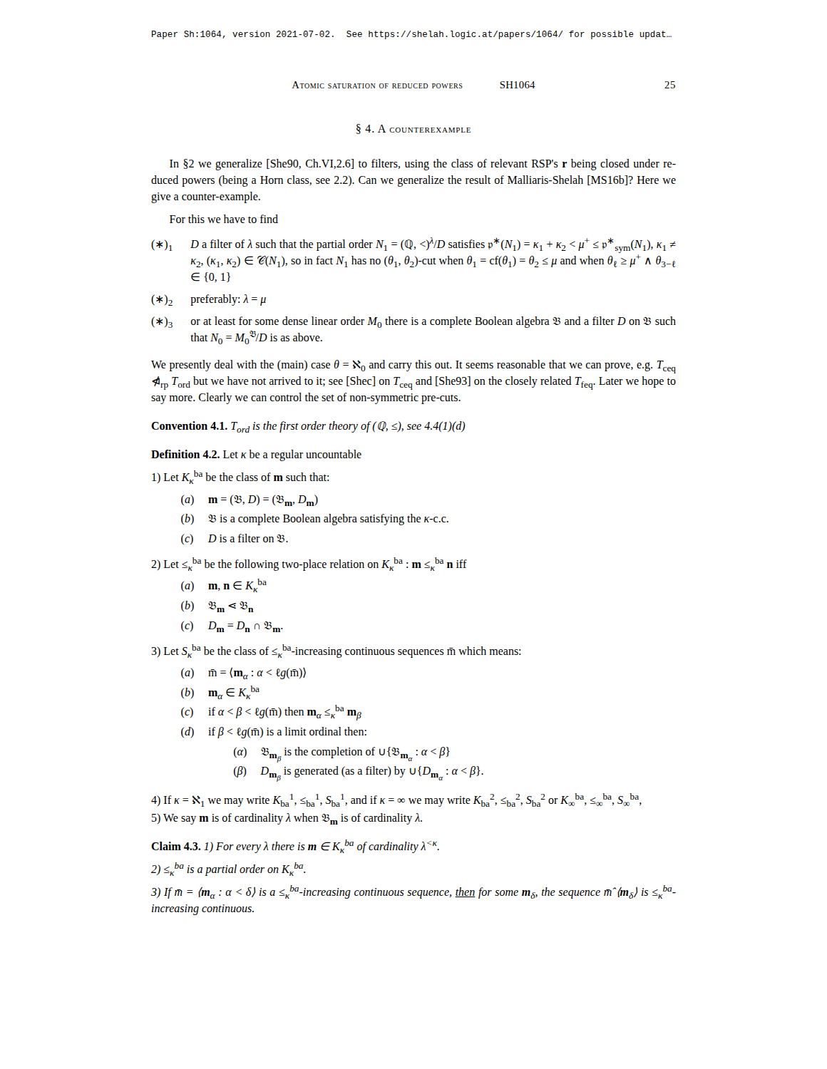Paper Sh:1064, version 2021-07-02. See https://shelah.logic.at/papers/1064/ for possible updates.
Atomic saturation of reduced powers SH1064 25
§ 4. A counterexample
In §2 we generalize [She90, Ch.VI,2.6] to filters, using the class of relevant RSP's r being closed under reduced powers (being a Horn class, see 2.2). Can we generalize the result of Malliaris-Shelah [MS16b]? Here we give a counter-example.
For this we have to find
(∗)1 D a filter of λ such that the partial order N1 = (ℚ, <)λ/D satisfies 𝔭∗(N1) = κ1 + κ2 < μ+ ≤ 𝔭∗sym(N1), κ1 ≠ κ2, (κ1, κ2) ∈ 𝒞(N1), so in fact N1 has no (θ1, θ2)-cut when θ1 = cf(θ1) = θ2 ≤ μ and when θℓ ≥ μ+ ∧ θ3−ℓ ∈ {0, 1}
(∗)2 preferably: λ = μ
(∗)3 or at least for some dense linear order M0 there is a complete Boolean algebra 𝔅 and a filter D on 𝔅 such that N0 = M0𝔅/D is as above.
We presently deal with the (main) case θ = ℵ0 and carry this out. It seems reasonable that we can prove, e.g. Tceq ⋪rp Tord but we have not arrived to it; see [Shec] on Tceq and [She93] on the closely related Tfeq. Later we hope to say more. Clearly we can control the set of non-symmetric pre-cuts.
Convention 4.1. Tord is the first order theory of (ℚ, ≤), see 4.4(1)(d)
Definition 4.2. Let κ be a regular uncountable
1) Let Kκba be the class of m such that:
(a) m = (𝔅, D) = (𝔅m, Dm)
(b) 𝔅 is a complete Boolean algebra satisfying the κ-c.c.
(c) D is a filter on 𝔅.
2) Let ≤κba be the following two-place relation on Kκba : m ≤κba n iff
(a) m, n ∈ Kκba
(b) 𝔅m ⋖ 𝔅n
(c) Dm = Dn ∩ 𝔅m.
3) Let Sκba be the class of ≤κba-increasing continuous sequences m̄ which means:
(a) m̄ = ⟨mα : α < ℓg(m̄)⟩
(b) mα ∈ Kκba
(c) if α < β < ℓg(m̄) then mα ≤κba mβ
(d) if β < ℓg(m̄) is a limit ordinal then:
(α) 𝔅mβ is the completion of ∪{𝔅mα : α < β}
(β) Dmβ is generated (as a filter) by ∪{Dmα : α < β}.
4) If κ = ℵ1 we may write Kba1, ≤ba1, Sba1, and if κ = ∞ we may write Kba2, ≤ba2, Sba2 or K∞ba, ≤∞ba, S∞ba,
5) We say m is of cardinality λ when 𝔅m is of cardinality λ.
Claim 4.3. 1) For every λ there is m ∈ Kκba of cardinality λ<κ.
2) ≤κba is a partial order on Kκba.
3) If m̄ = ⟨mα : α < δ⟩ is a ≤κba-increasing continuous sequence, then for some mδ, the sequence m̄ˆ⟨mδ⟩ is ≤κba-increasing continuous.